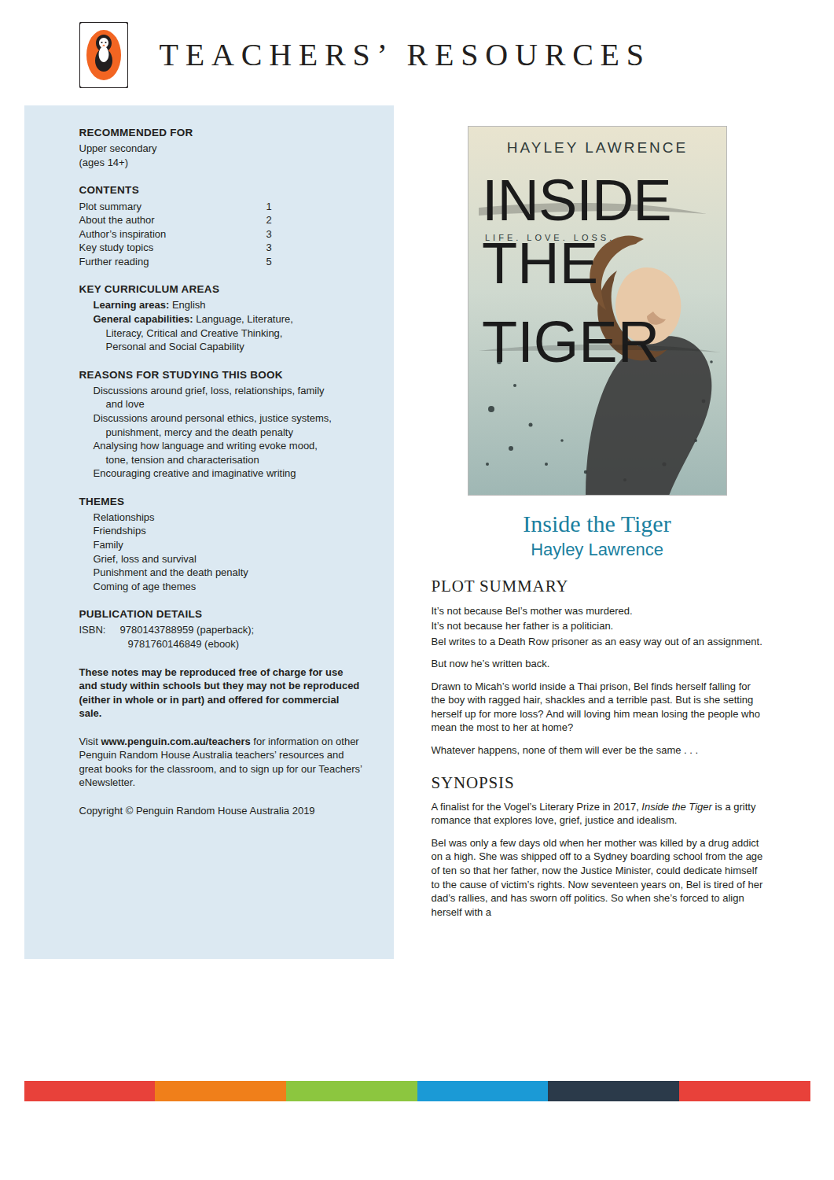TEACHERS’ RESOURCES
Recommended for
Upper secondary
(ages 14+)
Contents
| Plot summary | 1 |
| About the author | 2 |
| Author’s inspiration | 3 |
| Key study topics | 3 |
| Further reading | 5 |
Key curriculum areas
Learning areas: English
General capabilities: Language, Literature,
Literacy, Critical and Creative Thinking,
Personal and Social Capability
Reasons for studying this book
Discussions around grief, loss, relationships, family
and love
Discussions around personal ethics, justice systems,
punishment, mercy and the death penalty
Analysing how language and writing evoke mood,
tone, tension and characterisation
Encouraging creative and imaginative writing
Themes
Relationships
Friendships
Family
Grief, loss and survival
Punishment and the death penalty
Coming of age themes
Publication details
ISBN: 9780143788959 (paperback);
9781760146849 (ebook)
These notes may be reproduced free of charge for use and study within schools but they may not be reproduced (either in whole or in part) and offered for commercial sale.
Visit www.penguin.com.au/teachers for information on other Penguin Random House Australia teachers’ resources and great books for the classroom, and to sign up for our Teachers’ eNewsletter.
Copyright © Penguin Random House Australia 2019
HAYLEY LAWRENCE INSIDE THE TIGER LIFE. LOVE. LOSS.
Inside the Tiger
Hayley Lawrence
PLOT SUMMARY
It’s not because Bel’s mother was murdered.
It’s not because her father is a politician.
Bel writes to a Death Row prisoner as an easy way out of an assignment.
But now he’s written back.
Drawn to Micah’s world inside a Thai prison, Bel finds herself falling for the boy with ragged hair, shackles and a terrible past. But is she setting herself up for more loss? And will loving him mean losing the people who mean the most to her at home?
Whatever happens, none of them will ever be the same . . .
SYNOPSIS
A finalist for the Vogel’s Literary Prize in 2017, Inside the Tiger is a gritty romance that explores love, grief, justice and idealism.
Bel was only a few days old when her mother was killed by a drug addict on a high. She was shipped off to a Sydney boarding school from the age of ten so that her father, now the Justice Minister, could dedicate himself to the cause of victim’s rights. Now seventeen years on, Bel is tired of her dad’s rallies, and has sworn off politics. So when she’s forced to align herself with a